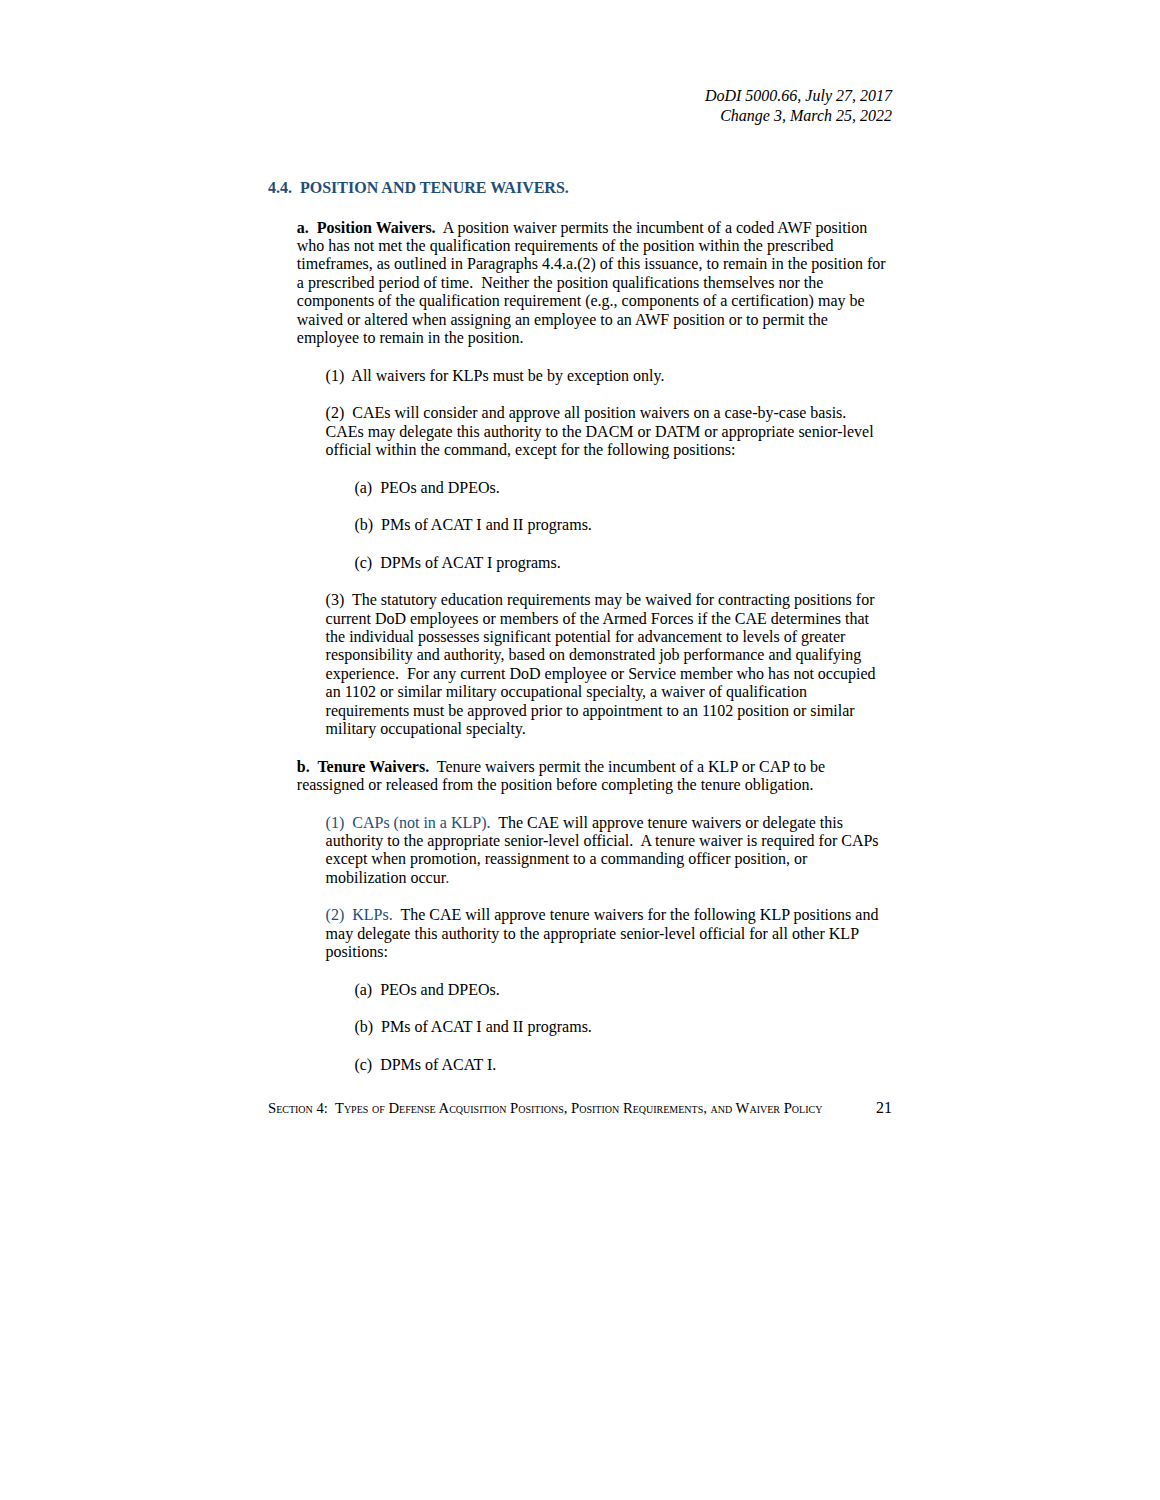DoDI 5000.66, July 27, 2017
Change 3, March 25, 2022
4.4. POSITION AND TENURE WAIVERS.
a. Position Waivers. A position waiver permits the incumbent of a coded AWF position who has not met the qualification requirements of the position within the prescribed timeframes, as outlined in Paragraphs 4.4.a.(2) of this issuance, to remain in the position for a prescribed period of time. Neither the position qualifications themselves nor the components of the qualification requirement (e.g., components of a certification) may be waived or altered when assigning an employee to an AWF position or to permit the employee to remain in the position.
(1) All waivers for KLPs must be by exception only.
(2) CAEs will consider and approve all position waivers on a case-by-case basis. CAEs may delegate this authority to the DACM or DATM or appropriate senior-level official within the command, except for the following positions:
(a) PEOs and DPEOs.
(b) PMs of ACAT I and II programs.
(c) DPMs of ACAT I programs.
(3) The statutory education requirements may be waived for contracting positions for current DoD employees or members of the Armed Forces if the CAE determines that the individual possesses significant potential for advancement to levels of greater responsibility and authority, based on demonstrated job performance and qualifying experience. For any current DoD employee or Service member who has not occupied an 1102 or similar military occupational specialty, a waiver of qualification requirements must be approved prior to appointment to an 1102 position or similar military occupational specialty.
b. Tenure Waivers. Tenure waivers permit the incumbent of a KLP or CAP to be reassigned or released from the position before completing the tenure obligation.
(1) CAPs (not in a KLP). The CAE will approve tenure waivers or delegate this authority to the appropriate senior-level official. A tenure waiver is required for CAPs except when promotion, reassignment to a commanding officer position, or mobilization occur.
(2) KLPs. The CAE will approve tenure waivers for the following KLP positions and may delegate this authority to the appropriate senior-level official for all other KLP positions:
(a) PEOs and DPEOs.
(b) PMs of ACAT I and II programs.
(c) DPMs of ACAT I.
Section 4: Types of Defense Acquisition Positions, Position Requirements, and Waiver Policy 21